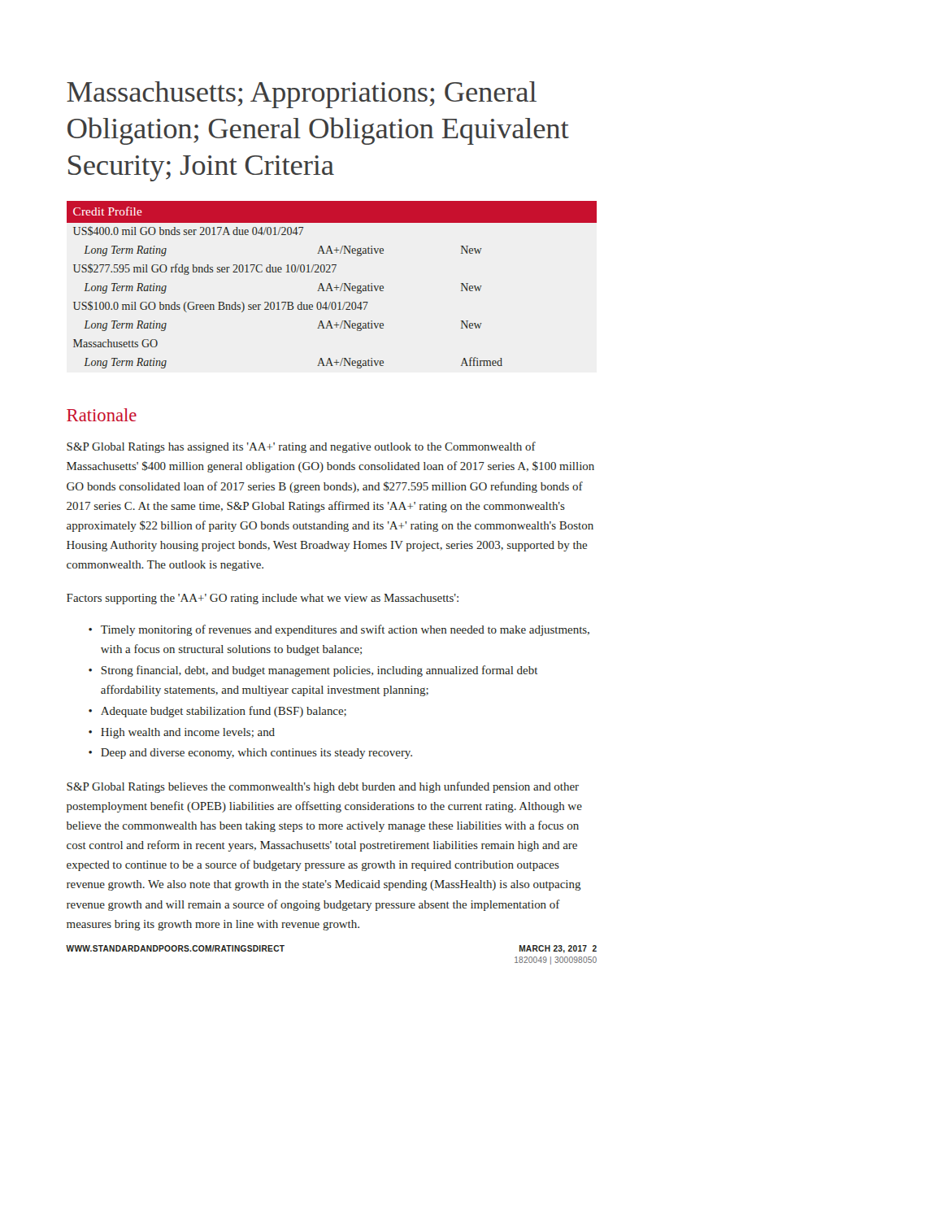Massachusetts; Appropriations; General Obligation; General Obligation Equivalent Security; Joint Criteria
Credit Profile
| US$400.0 mil GO bnds ser 2017A due 04/01/2047 |
| Long Term Rating | AA+/Negative | New |
| US$277.595 mil GO rfdg bnds ser 2017C due 10/01/2027 |
| Long Term Rating | AA+/Negative | New |
| US$100.0 mil GO bnds (Green Bnds) ser 2017B due 04/01/2047 |
| Long Term Rating | AA+/Negative | New |
| Massachusetts GO |
| Long Term Rating | AA+/Negative | Affirmed |
Rationale
S&P Global Ratings has assigned its 'AA+' rating and negative outlook to the Commonwealth of Massachusetts' $400 million general obligation (GO) bonds consolidated loan of 2017 series A, $100 million GO bonds consolidated loan of 2017 series B (green bonds), and $277.595 million GO refunding bonds of 2017 series C. At the same time, S&P Global Ratings affirmed its 'AA+' rating on the commonwealth's approximately $22 billion of parity GO bonds outstanding and its 'A+' rating on the commonwealth's Boston Housing Authority housing project bonds, West Broadway Homes IV project, series 2003, supported by the commonwealth. The outlook is negative.
Factors supporting the 'AA+' GO rating include what we view as Massachusetts':
Timely monitoring of revenues and expenditures and swift action when needed to make adjustments, with a focus on structural solutions to budget balance;
Strong financial, debt, and budget management policies, including annualized formal debt affordability statements, and multiyear capital investment planning;
Adequate budget stabilization fund (BSF) balance;
High wealth and income levels; and
Deep and diverse economy, which continues its steady recovery.
S&P Global Ratings believes the commonwealth's high debt burden and high unfunded pension and other postemployment benefit (OPEB) liabilities are offsetting considerations to the current rating. Although we believe the commonwealth has been taking steps to more actively manage these liabilities with a focus on cost control and reform in recent years, Massachusetts' total postretirement liabilities remain high and are expected to continue to be a source of budgetary pressure as growth in required contribution outpaces revenue growth. We also note that growth in the state's Medicaid spending (MassHealth) is also outpacing revenue growth and will remain a source of ongoing budgetary pressure absent the implementation of measures bring its growth more in line with revenue growth.
WWW.STANDARDANDPOORS.COM/RATINGSDIRECT MARCH 23, 2017 2
1820049 | 300098050